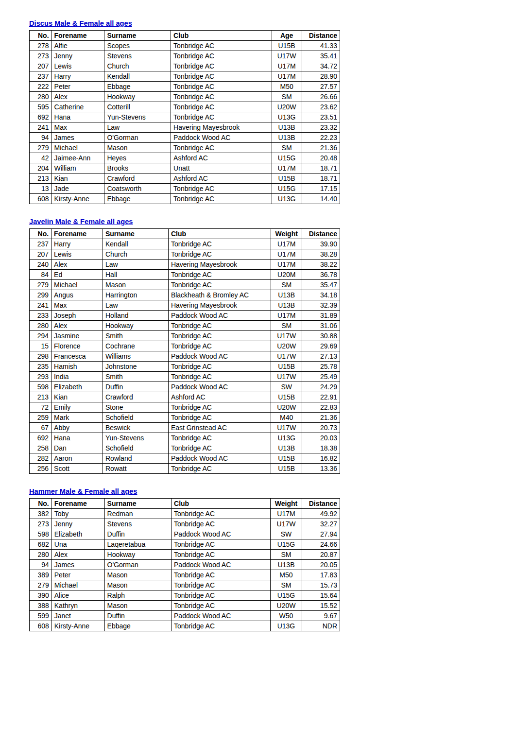Discus Male & Female all ages
| No. | Forename | Surname | Club | Age | Distance |
| --- | --- | --- | --- | --- | --- |
| 278 | Alfie | Scopes | Tonbridge AC | U15B | 41.33 |
| 273 | Jenny | Stevens | Tonbridge AC | U17W | 35.41 |
| 207 | Lewis | Church | Tonbridge AC | U17M | 34.72 |
| 237 | Harry | Kendall | Tonbridge AC | U17M | 28.90 |
| 222 | Peter | Ebbage | Tonbridge AC | M50 | 27.57 |
| 280 | Alex | Hookway | Tonbridge AC | SM | 26.66 |
| 595 | Catherine | Cotterill | Tonbridge AC | U20W | 23.62 |
| 692 | Hana | Yun-Stevens | Tonbridge AC | U13G | 23.51 |
| 241 | Max | Law | Havering Mayesbrook | U13B | 23.32 |
| 94 | James | O'Gorman | Paddock Wood AC | U13B | 22.23 |
| 279 | Michael | Mason | Tonbridge AC | SM | 21.36 |
| 42 | Jaimee-Ann | Heyes | Ashford AC | U15G | 20.48 |
| 204 | William | Brooks | Unatt | U17M | 18.71 |
| 213 | Kian | Crawford | Ashford AC | U15B | 18.71 |
| 13 | Jade | Coatsworth | Tonbridge AC | U15G | 17.15 |
| 608 | Kirsty-Anne | Ebbage | Tonbridge AC | U13G | 14.40 |
Javelin Male & Female all ages
| No. | Forename | Surname | Club | Weight | Distance |
| --- | --- | --- | --- | --- | --- |
| 237 | Harry | Kendall | Tonbridge AC | U17M | 39.90 |
| 207 | Lewis | Church | Tonbridge AC | U17M | 38.28 |
| 240 | Alex | Law | Havering Mayesbrook | U17M | 38.22 |
| 84 | Ed | Hall | Tonbridge AC | U20M | 36.78 |
| 279 | Michael | Mason | Tonbridge AC | SM | 35.47 |
| 299 | Angus | Harrington | Blackheath & Bromley AC | U13B | 34.18 |
| 241 | Max | Law | Havering Mayesbrook | U13B | 32.39 |
| 233 | Joseph | Holland | Paddock Wood AC | U17M | 31.89 |
| 280 | Alex | Hookway | Tonbridge AC | SM | 31.06 |
| 294 | Jasmine | Smith | Tonbridge AC | U17W | 30.88 |
| 15 | Florence | Cochrane | Tonbridge AC | U20W | 29.69 |
| 298 | Francesca | Williams | Paddock Wood AC | U17W | 27.13 |
| 235 | Hamish | Johnstone | Tonbridge AC | U15B | 25.78 |
| 293 | India | Smith | Tonbridge AC | U17W | 25.49 |
| 598 | Elizabeth | Duffin | Paddock Wood AC | SW | 24.29 |
| 213 | Kian | Crawford | Ashford AC | U15B | 22.91 |
| 72 | Emily | Stone | Tonbridge AC | U20W | 22.83 |
| 259 | Mark | Schofield | Tonbridge AC | M40 | 21.36 |
| 67 | Abby | Beswick | East Grinstead AC | U17W | 20.73 |
| 692 | Hana | Yun-Stevens | Tonbridge AC | U13G | 20.03 |
| 258 | Dan | Schofield | Tonbridge AC | U13B | 18.38 |
| 282 | Aaron | Rowland | Paddock Wood AC | U15B | 16.82 |
| 256 | Scott | Rowatt | Tonbridge AC | U15B | 13.36 |
Hammer Male & Female all ages
| No. | Forename | Surname | Club | Weight | Distance |
| --- | --- | --- | --- | --- | --- |
| 382 | Toby | Redman | Tonbridge AC | U17M | 49.92 |
| 273 | Jenny | Stevens | Tonbridge AC | U17W | 32.27 |
| 598 | Elizabeth | Duffin | Paddock Wood AC | SW | 27.94 |
| 682 | Una | Laqeretabua | Tonbridge AC | U15G | 24.66 |
| 280 | Alex | Hookway | Tonbridge AC | SM | 20.87 |
| 94 | James | O'Gorman | Paddock Wood AC | U13B | 20.05 |
| 389 | Peter | Mason | Tonbridge AC | M50 | 17.83 |
| 279 | Michael | Mason | Tonbridge AC | SM | 15.73 |
| 390 | Alice | Ralph | Tonbridge AC | U15G | 15.64 |
| 388 | Kathryn | Mason | Tonbridge AC | U20W | 15.52 |
| 599 | Janet | Duffin | Paddock Wood AC | W50 | 9.67 |
| 608 | Kirsty-Anne | Ebbage | Tonbridge AC | U13G | NDR |